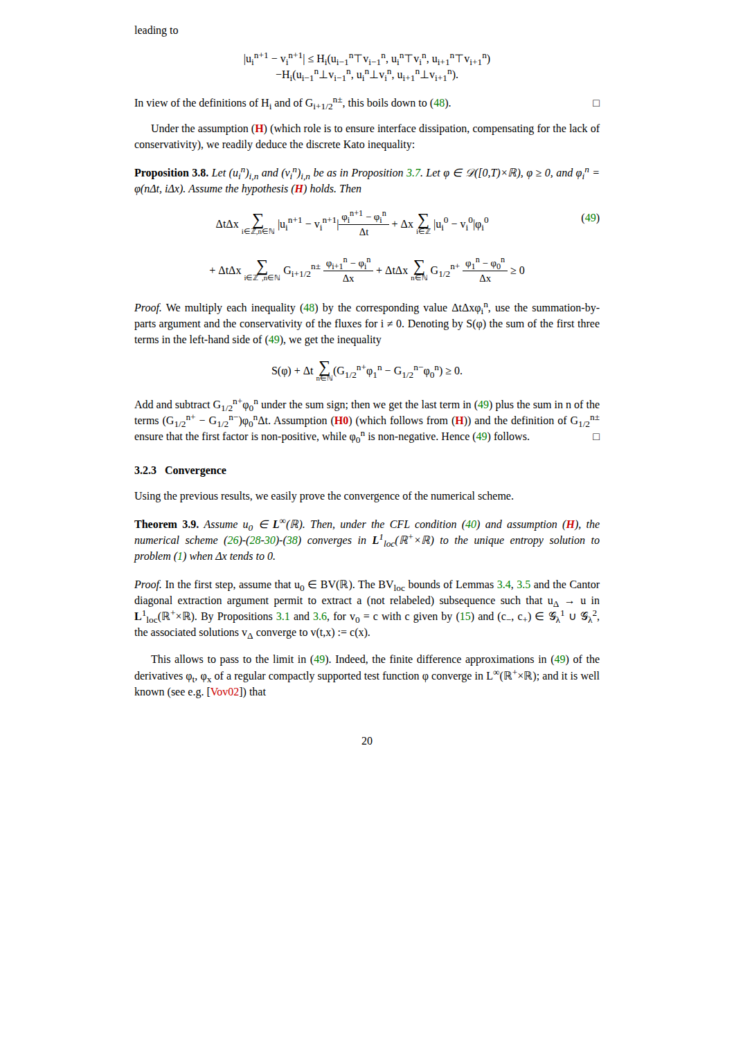leading to
|uin+1 − vin+1| ≤ Hi(ui−1n⊤vi−1n, uin⊤vin, ui+1n⊤vi+1n)
−Hi(ui−1n⊥vi−1n, uin⊥vin, ui+1n⊥vi+1n).
In view of the definitions of Hi and of Gi+1/2n±, this boils down to (48). □
Under the assumption (H) (which role is to ensure interface dissipation, compensating for the lack of conservativity), we readily deduce the discrete Kato inequality:
Proposition 3.8. Let (uin)i,n and (vin)i,n be as in Proposition 3.7. Let φ ∈ 𝒟([0,T)×ℝ), φ ≥ 0, and φin = φ(nΔt, iΔx). Assume the hypothesis (H) holds. Then
(49)
ΔtΔx ∑i∈ℤ,n∈ℕ |uin+1 − vin+1|φin+1 − φin Δt + Δx ∑i∈ℤ |ui0 − vi0|φi0
+ ΔtΔx ∑i∈ℤ*,n∈ℕ Gi+1/2n± φi+1n − φin Δx + ΔtΔx ∑n∈ℕ G1/2n+ φ1n − φ0n Δx ≥ 0
Proof. We multiply each inequality (48) by the corresponding value ΔtΔxφin, use the summation-by-parts argument and the conservativity of the fluxes for i ≠ 0. Denoting by S(φ) the sum of the first three terms in the left-hand side of (49), we get the inequality
S(φ) + Δt ∑n∈ℕ(G1/2n+φ1n − G1/2n−φ0n) ≥ 0.
Add and subtract G1/2n+φ0n under the sum sign; then we get the last term in (49) plus the sum in n of the terms (G1/2n+ − G1/2n−)φ0nΔt. Assumption (H0) (which follows from (H)) and the definition of G1/2n± ensure that the first factor is non-positive, while φ0n is non-negative. Hence (49) follows. □
3.2.3 Convergence
Using the previous results, we easily prove the convergence of the numerical scheme.
Theorem 3.9. Assume u0 ∈ L∞(ℝ). Then, under the CFL condition (40) and assumption (H), the numerical scheme (26)-(28-30)-(38) converges in L1loc(ℝ+×ℝ) to the unique entropy solution to problem (1) when Δx tends to 0.
Proof. In the first step, assume that u0 ∈ BV(ℝ). The BVloc bounds of Lemmas 3.4, 3.5 and the Cantor diagonal extraction argument permit to extract a (not relabeled) subsequence such that uΔ → u in L1loc(ℝ+×ℝ). By Propositions 3.1 and 3.6, for v0 = c with c given by (15) and (c−, c+) ∈ 𝒢λ1 ∪ 𝒢λ2, the associated solutions vΔ converge to v(t,x) := c(x).
This allows to pass to the limit in (49). Indeed, the finite difference approximations in (49) of the derivatives φt, φx of a regular compactly supported test function φ converge in L∞(ℝ+×ℝ); and it is well known (see e.g. [Vov02]) that
20